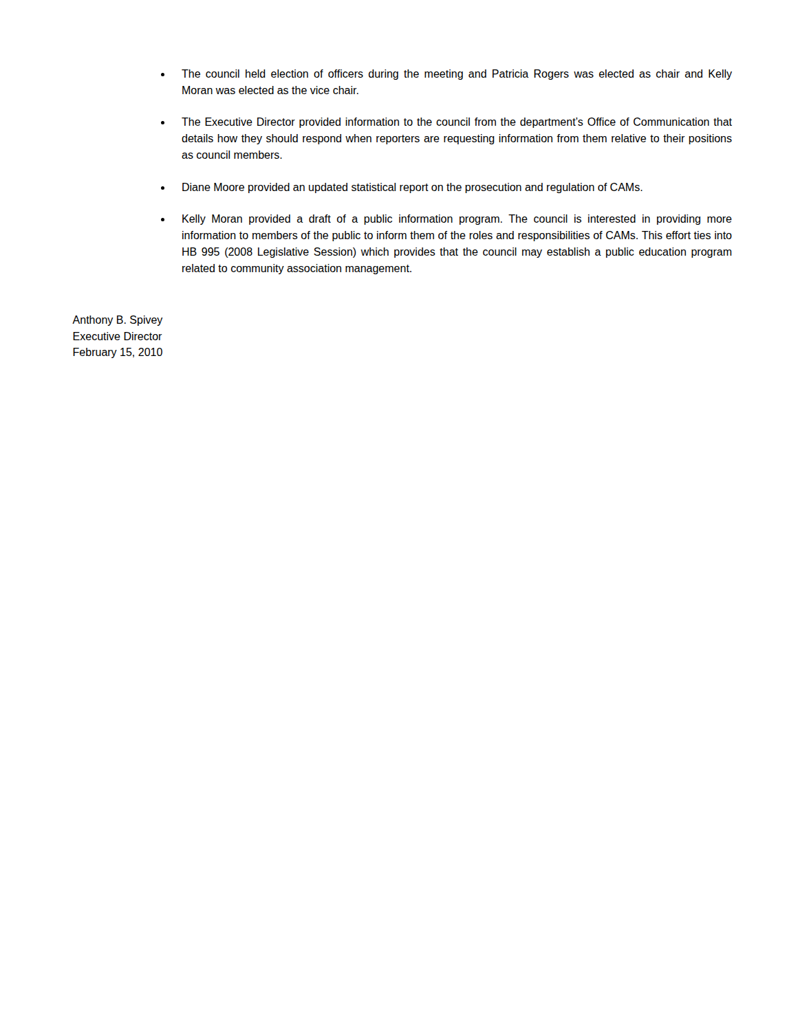The council held election of officers during the meeting and Patricia Rogers was elected as chair and Kelly Moran was elected as the vice chair.
The Executive Director provided information to the council from the department’s Office of Communication that details how they should respond when reporters are requesting information from them relative to their positions as council members.
Diane Moore provided an updated statistical report on the prosecution and regulation of CAMs.
Kelly Moran provided a draft of a public information program. The council is interested in providing more information to members of the public to inform them of the roles and responsibilities of CAMs. This effort ties into HB 995 (2008 Legislative Session) which provides that the council may establish a public education program related to community association management.
Anthony B. Spivey
Executive Director
February 15, 2010